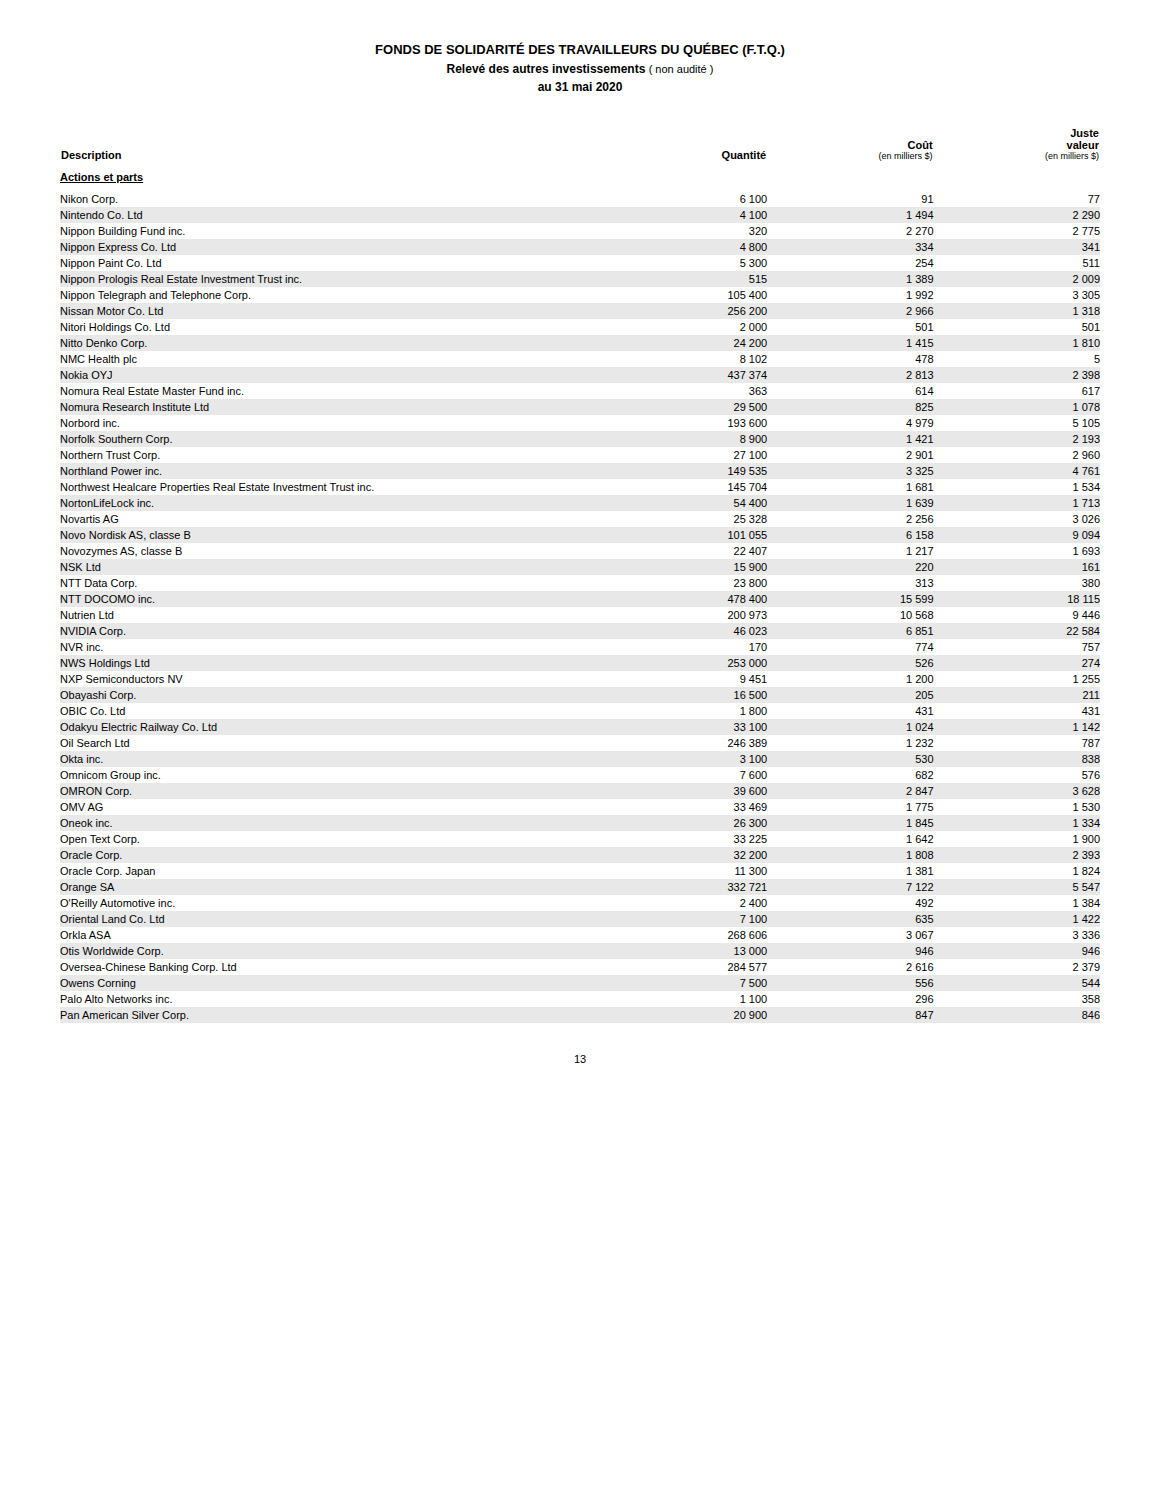FONDS DE SOLIDARITÉ DES TRAVAILLEURS DU QUÉBEC (F.T.Q.)
Relevé des autres investissements ( non audité )
au 31 mai 2020
| Description | Quantité | Coût (en milliers $) | Juste valeur (en milliers $) |
| --- | --- | --- | --- |
| Actions et parts |
| Nikon Corp. | 6 100 | 91 | 77 |
| Nintendo Co. Ltd | 4 100 | 1 494 | 2 290 |
| Nippon Building Fund inc. | 320 | 2 270 | 2 775 |
| Nippon Express Co. Ltd | 4 800 | 334 | 341 |
| Nippon Paint Co. Ltd | 5 300 | 254 | 511 |
| Nippon Prologis Real Estate Investment Trust inc. | 515 | 1 389 | 2 009 |
| Nippon Telegraph and Telephone Corp. | 105 400 | 1 992 | 3 305 |
| Nissan Motor Co. Ltd | 256 200 | 2 966 | 1 318 |
| Nitori Holdings Co. Ltd | 2 000 | 501 | 501 |
| Nitto Denko Corp. | 24 200 | 1 415 | 1 810 |
| NMC Health plc | 8 102 | 478 | 5 |
| Nokia OYJ | 437 374 | 2 813 | 2 398 |
| Nomura Real Estate Master Fund inc. | 363 | 614 | 617 |
| Nomura Research Institute Ltd | 29 500 | 825 | 1 078 |
| Norbord inc. | 193 600 | 4 979 | 5 105 |
| Norfolk Southern Corp. | 8 900 | 1 421 | 2 193 |
| Northern Trust Corp. | 27 100 | 2 901 | 2 960 |
| Northland Power inc. | 149 535 | 3 325 | 4 761 |
| Northwest Healcare Properties Real Estate Investment Trust inc. | 145 704 | 1 681 | 1 534 |
| NortonLifeLock inc. | 54 400 | 1 639 | 1 713 |
| Novartis AG | 25 328 | 2 256 | 3 026 |
| Novo Nordisk AS, classe B | 101 055 | 6 158 | 9 094 |
| Novozymes AS, classe B | 22 407 | 1 217 | 1 693 |
| NSK Ltd | 15 900 | 220 | 161 |
| NTT Data Corp. | 23 800 | 313 | 380 |
| NTT DOCOMO inc. | 478 400 | 15 599 | 18 115 |
| Nutrien Ltd | 200 973 | 10 568 | 9 446 |
| NVIDIA Corp. | 46 023 | 6 851 | 22 584 |
| NVR inc. | 170 | 774 | 757 |
| NWS Holdings Ltd | 253 000 | 526 | 274 |
| NXP Semiconductors NV | 9 451 | 1 200 | 1 255 |
| Obayashi Corp. | 16 500 | 205 | 211 |
| OBIC Co. Ltd | 1 800 | 431 | 431 |
| Odakyu Electric Railway Co. Ltd | 33 100 | 1 024 | 1 142 |
| Oil Search Ltd | 246 389 | 1 232 | 787 |
| Okta inc. | 3 100 | 530 | 838 |
| Omnicom Group inc. | 7 600 | 682 | 576 |
| OMRON Corp. | 39 600 | 2 847 | 3 628 |
| OMV AG | 33 469 | 1 775 | 1 530 |
| Oneok inc. | 26 300 | 1 845 | 1 334 |
| Open Text Corp. | 33 225 | 1 642 | 1 900 |
| Oracle Corp. | 32 200 | 1 808 | 2 393 |
| Oracle Corp. Japan | 11 300 | 1 381 | 1 824 |
| Orange SA | 332 721 | 7 122 | 5 547 |
| O'Reilly Automotive inc. | 2 400 | 492 | 1 384 |
| Oriental Land Co. Ltd | 7 100 | 635 | 1 422 |
| Orkla ASA | 268 606 | 3 067 | 3 336 |
| Otis Worldwide Corp. | 13 000 | 946 | 946 |
| Oversea-Chinese Banking Corp. Ltd | 284 577 | 2 616 | 2 379 |
| Owens Corning | 7 500 | 556 | 544 |
| Palo Alto Networks inc. | 1 100 | 296 | 358 |
| Pan American Silver Corp. | 20 900 | 847 | 846 |
13